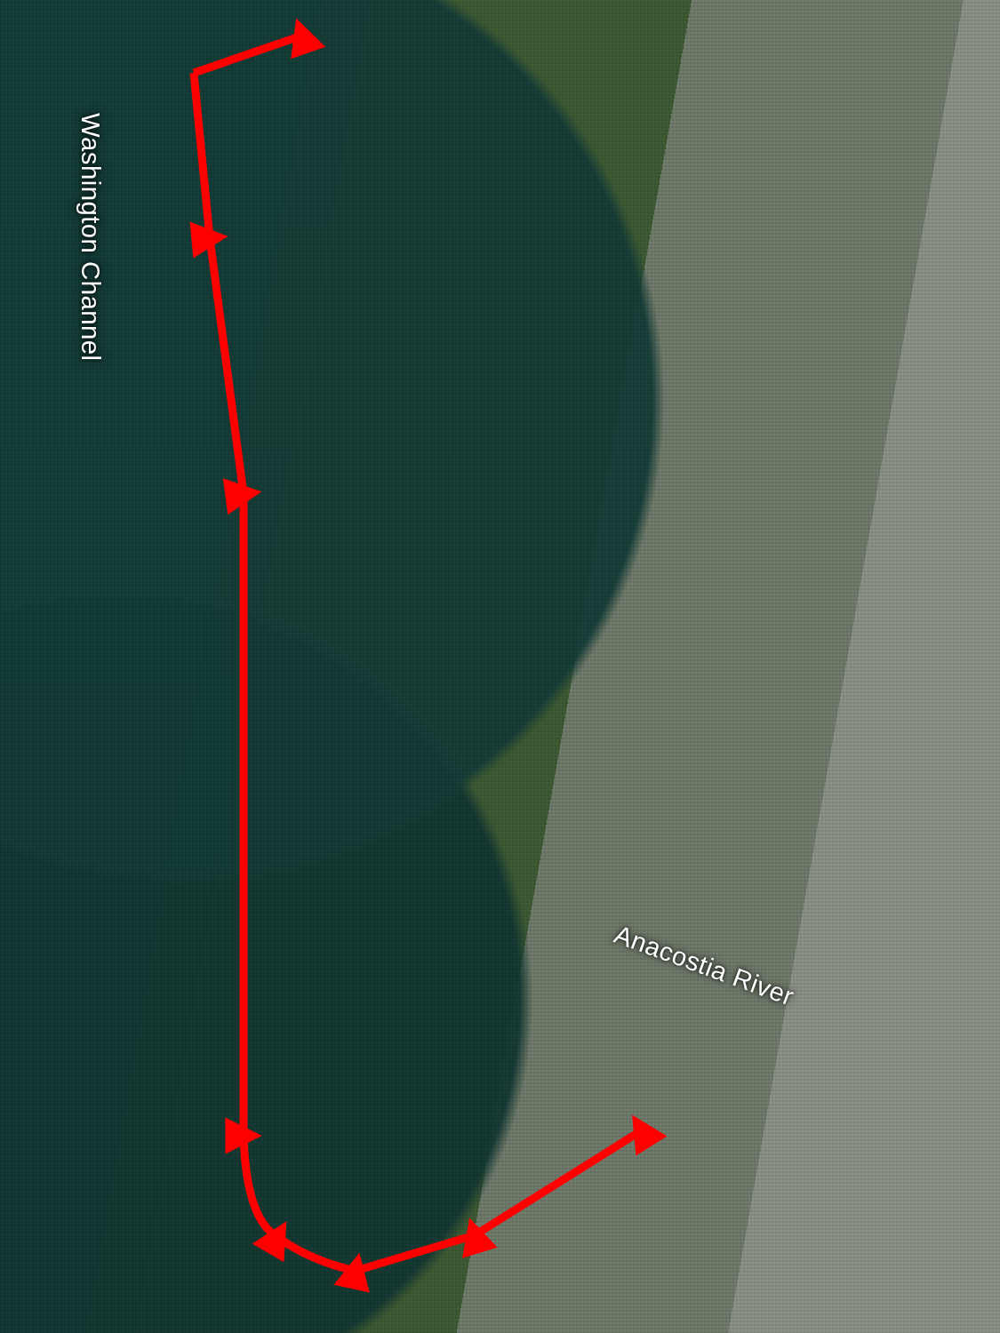Washington Channel Anacostia River